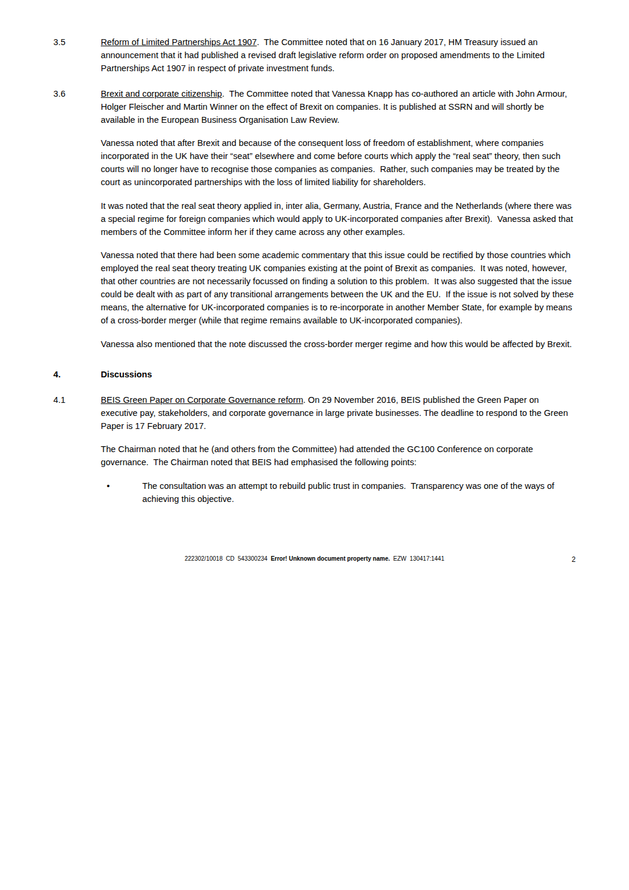3.5
Reform of Limited Partnerships Act 1907. The Committee noted that on 16 January 2017, HM Treasury issued an announcement that it had published a revised draft legislative reform order on proposed amendments to the Limited Partnerships Act 1907 in respect of private investment funds.
3.6
Brexit and corporate citizenship. The Committee noted that Vanessa Knapp has co-authored an article with John Armour, Holger Fleischer and Martin Winner on the effect of Brexit on companies. It is published at SSRN and will shortly be available in the European Business Organisation Law Review.
Vanessa noted that after Brexit and because of the consequent loss of freedom of establishment, where companies incorporated in the UK have their “seat” elsewhere and come before courts which apply the “real seat” theory, then such courts will no longer have to recognise those companies as companies. Rather, such companies may be treated by the court as unincorporated partnerships with the loss of limited liability for shareholders.
It was noted that the real seat theory applied in, inter alia, Germany, Austria, France and the Netherlands (where there was a special regime for foreign companies which would apply to UK-incorporated companies after Brexit). Vanessa asked that members of the Committee inform her if they came across any other examples.
Vanessa noted that there had been some academic commentary that this issue could be rectified by those countries which employed the real seat theory treating UK companies existing at the point of Brexit as companies. It was noted, however, that other countries are not necessarily focussed on finding a solution to this problem. It was also suggested that the issue could be dealt with as part of any transitional arrangements between the UK and the EU. If the issue is not solved by these means, the alternative for UK-incorporated companies is to re-incorporate in another Member State, for example by means of a cross-border merger (while that regime remains available to UK-incorporated companies).
Vanessa also mentioned that the note discussed the cross-border merger regime and how this would be affected by Brexit.
4.
Discussions
4.1
BEIS Green Paper on Corporate Governance reform. On 29 November 2016, BEIS published the Green Paper on executive pay, stakeholders, and corporate governance in large private businesses. The deadline to respond to the Green Paper is 17 February 2017.
The Chairman noted that he (and others from the Committee) had attended the GC100 Conference on corporate governance. The Chairman noted that BEIS had emphasised the following points:
• The consultation was an attempt to rebuild public trust in companies. Transparency was one of the ways of achieving this objective.
222302/10018 CD 543300234 Error! Unknown document property name. EZW 130417:1441
2